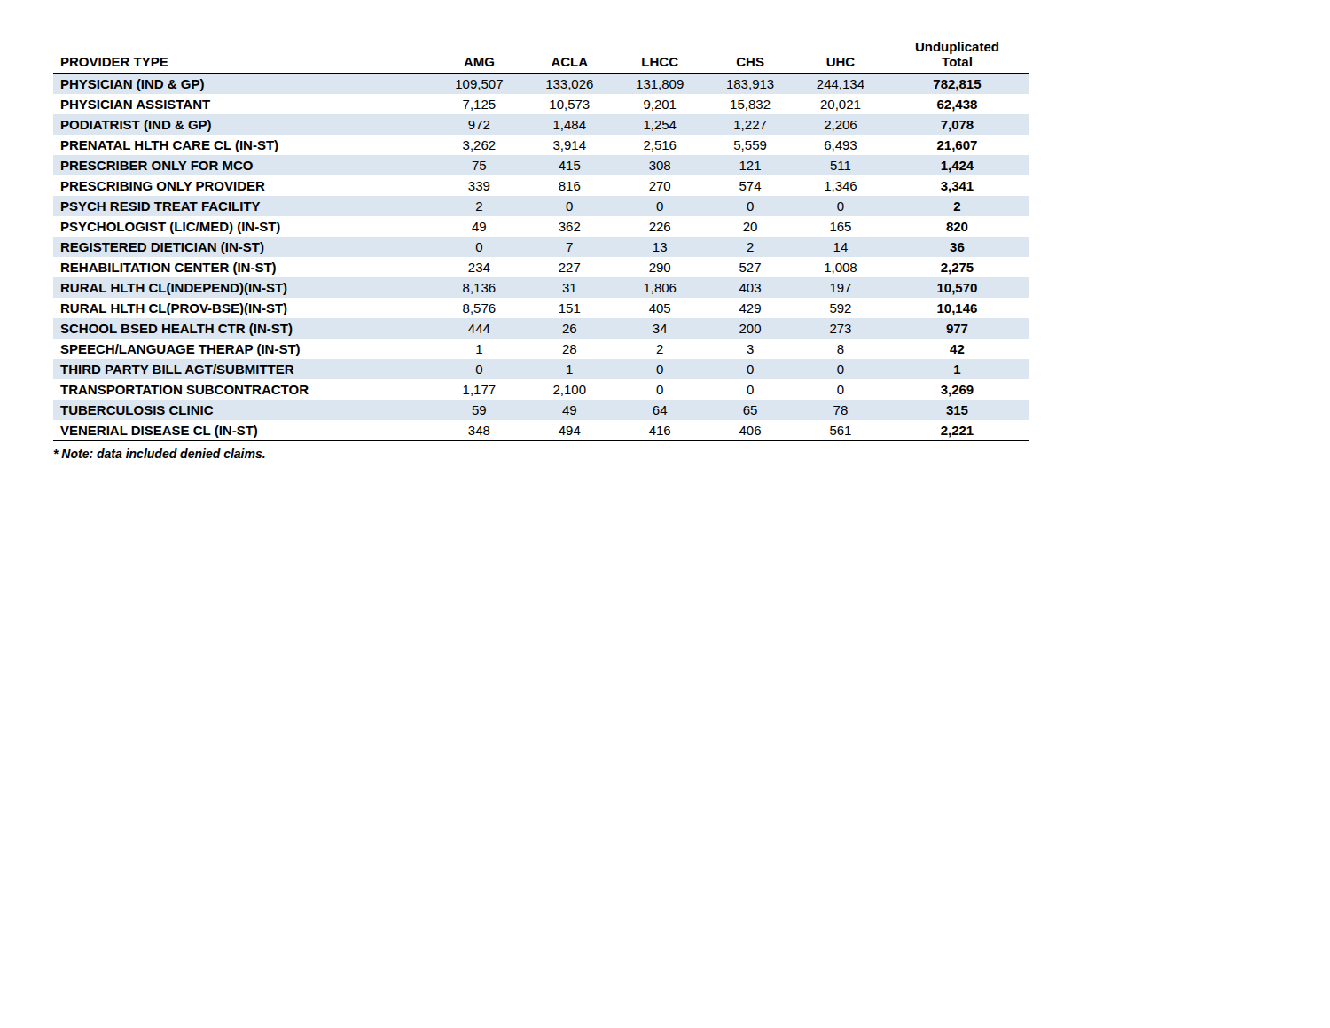| PROVIDER TYPE | AMG | ACLA | LHCC | CHS | UHC | Unduplicated Total |
| --- | --- | --- | --- | --- | --- | --- |
| PHYSICIAN (IND & GP) | 109,507 | 133,026 | 131,809 | 183,913 | 244,134 | 782,815 |
| PHYSICIAN ASSISTANT | 7,125 | 10,573 | 9,201 | 15,832 | 20,021 | 62,438 |
| PODIATRIST (IND & GP) | 972 | 1,484 | 1,254 | 1,227 | 2,206 | 7,078 |
| PRENATAL HLTH CARE CL (IN-ST) | 3,262 | 3,914 | 2,516 | 5,559 | 6,493 | 21,607 |
| PRESCRIBER ONLY FOR MCO | 75 | 415 | 308 | 121 | 511 | 1,424 |
| PRESCRIBING ONLY PROVIDER | 339 | 816 | 270 | 574 | 1,346 | 3,341 |
| PSYCH RESID TREAT FACILITY | 2 | 0 | 0 | 0 | 0 | 2 |
| PSYCHOLOGIST (LIC/MED) (IN-ST) | 49 | 362 | 226 | 20 | 165 | 820 |
| REGISTERED DIETICIAN (IN-ST) | 0 | 7 | 13 | 2 | 14 | 36 |
| REHABILITATION CENTER (IN-ST) | 234 | 227 | 290 | 527 | 1,008 | 2,275 |
| RURAL HLTH CL(INDEPEND)(IN-ST) | 8,136 | 31 | 1,806 | 403 | 197 | 10,570 |
| RURAL HLTH CL(PROV-BSE)(IN-ST) | 8,576 | 151 | 405 | 429 | 592 | 10,146 |
| SCHOOL BSED HEALTH CTR (IN-ST) | 444 | 26 | 34 | 200 | 273 | 977 |
| SPEECH/LANGUAGE THERAP (IN-ST) | 1 | 28 | 2 | 3 | 8 | 42 |
| THIRD PARTY BILL AGT/SUBMITTER | 0 | 1 | 0 | 0 | 0 | 1 |
| TRANSPORTATION SUBCONTRACTOR | 1,177 | 2,100 | 0 | 0 | 0 | 3,269 |
| TUBERCULOSIS CLINIC | 59 | 49 | 64 | 65 | 78 | 315 |
| VENERIAL DISEASE CL (IN-ST) | 348 | 494 | 416 | 406 | 561 | 2,221 |
* Note: data included denied claims.